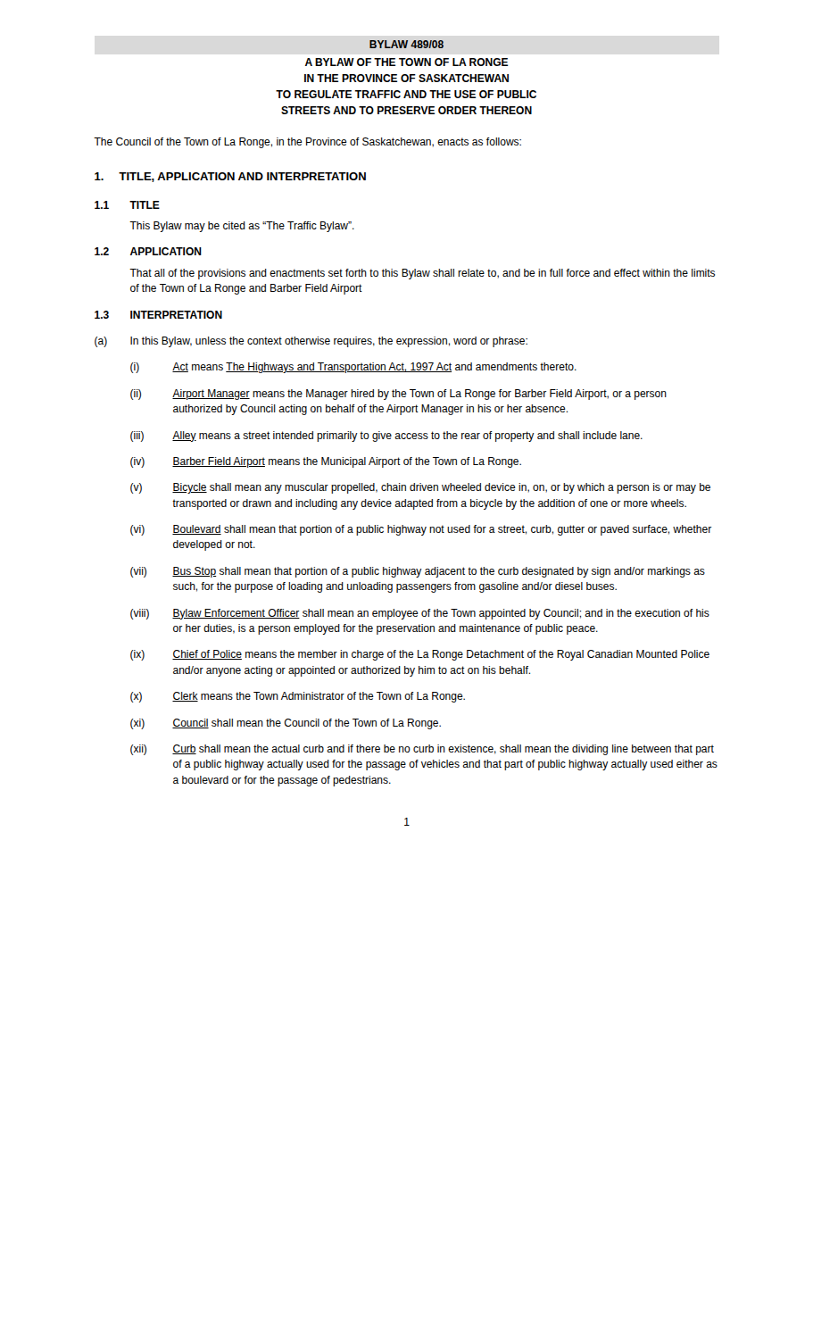BYLAW 489/08
A BYLAW OF THE TOWN OF LA RONGE
IN THE PROVINCE OF SASKATCHEWAN
TO REGULATE TRAFFIC AND THE USE OF PUBLIC
STREETS AND TO PRESERVE ORDER THEREON
The Council of the Town of La Ronge, in the Province of Saskatchewan, enacts as follows:
1. TITLE, APPLICATION AND INTERPRETATION
1.1 TITLE
This Bylaw may be cited as “The Traffic Bylaw”.
1.2 APPLICATION
That all of the provisions and enactments set forth to this Bylaw shall relate to, and be in full force and effect within the limits of the Town of La Ronge and Barber Field Airport
1.3 INTERPRETATION
(a) In this Bylaw, unless the context otherwise requires, the expression, word or phrase:
(i) Act means The Highways and Transportation Act, 1997 Act and amendments thereto.
(ii) Airport Manager means the Manager hired by the Town of La Ronge for Barber Field Airport, or a person authorized by Council acting on behalf of the Airport Manager in his or her absence.
(iii) Alley means a street intended primarily to give access to the rear of property and shall include lane.
(iv) Barber Field Airport means the Municipal Airport of the Town of La Ronge.
(v) Bicycle shall mean any muscular propelled, chain driven wheeled device in, on, or by which a person is or may be transported or drawn and including any device adapted from a bicycle by the addition of one or more wheels.
(vi) Boulevard shall mean that portion of a public highway not used for a street, curb, gutter or paved surface, whether developed or not.
(vii) Bus Stop shall mean that portion of a public highway adjacent to the curb designated by sign and/or markings as such, for the purpose of loading and unloading passengers from gasoline and/or diesel buses.
(viii) Bylaw Enforcement Officer shall mean an employee of the Town appointed by Council; and in the execution of his or her duties, is a person employed for the preservation and maintenance of public peace.
(ix) Chief of Police means the member in charge of the La Ronge Detachment of the Royal Canadian Mounted Police and/or anyone acting or appointed or authorized by him to act on his behalf.
(x) Clerk means the Town Administrator of the Town of La Ronge.
(xi) Council shall mean the Council of the Town of La Ronge.
(xii) Curb shall mean the actual curb and if there be no curb in existence, shall mean the dividing line between that part of a public highway actually used for the passage of vehicles and that part of public highway actually used either as a boulevard or for the passage of pedestrians.
1